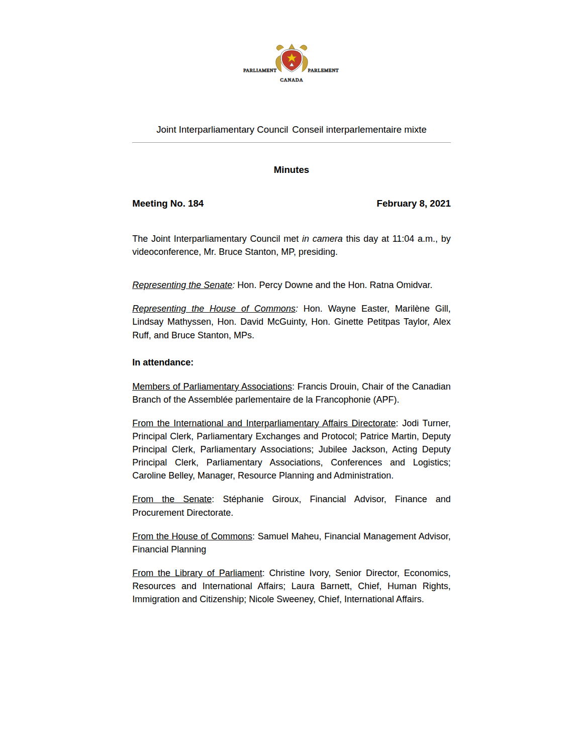Joint Interparliamentary Council Conseil interparlementaire mixte
Minutes
Meeting No. 184 February 8, 2021
The Joint Interparliamentary Council met in camera this day at 11:04 a.m., by videoconference, Mr. Bruce Stanton, MP, presiding.
Representing the Senate: Hon. Percy Downe and the Hon. Ratna Omidvar.
Representing the House of Commons: Hon. Wayne Easter, Marilène Gill, Lindsay Mathyssen, Hon. David McGuinty, Hon. Ginette Petitpas Taylor, Alex Ruff, and Bruce Stanton, MPs.
In attendance:
Members of Parliamentary Associations: Francis Drouin, Chair of the Canadian Branch of the Assemblée parlementaire de la Francophonie (APF).
From the International and Interparliamentary Affairs Directorate: Jodi Turner, Principal Clerk, Parliamentary Exchanges and Protocol; Patrice Martin, Deputy Principal Clerk, Parliamentary Associations; Jubilee Jackson, Acting Deputy Principal Clerk, Parliamentary Associations, Conferences and Logistics; Caroline Belley, Manager, Resource Planning and Administration.
From the Senate: Stéphanie Giroux, Financial Advisor, Finance and Procurement Directorate.
From the House of Commons: Samuel Maheu, Financial Management Advisor, Financial Planning
From the Library of Parliament: Christine Ivory, Senior Director, Economics, Resources and International Affairs; Laura Barnett, Chief, Human Rights, Immigration and Citizenship; Nicole Sweeney, Chief, International Affairs.